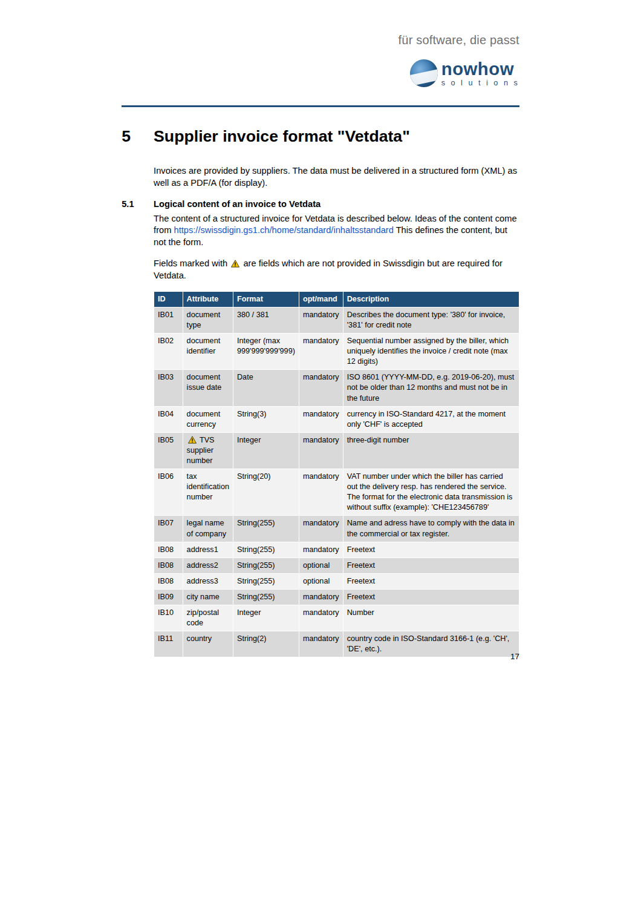für software, die passt
nowhow
s o l u t i o n s
5 Supplier invoice format "Vetdata"
Invoices are provided by suppliers. The data must be delivered in a structured form (XML) as well as a PDF/A (for display).
5.1 Logical content of an invoice to Vetdata
The content of a structured invoice for Vetdata is described below. Ideas of the content come from https://swissdigin.gs1.ch/home/standard/inhaltsstandard This defines the content, but not the form.
Fields marked with are fields which are not provided in Swissdigin but are required for Vetdata.
| ID | Attribute | Format | opt/mand | Description |
| --- | --- | --- | --- | --- |
| IB01 | document type | 380 / 381 | mandatory | Describes the document type: '380' for invoice, '381' for credit note |
| IB02 | document identifier | Integer (max 999'999'999'999) | mandatory | Sequential number assigned by the biller, which uniquely identifies the invoice / credit note (max 12 digits) |
| IB03 | document issue date | Date | mandatory | ISO 8601 (YYYY-MM-DD, e.g. 2019-06-20), must not be older than 12 months and must not be in the future |
| IB04 | document currency | String(3) | mandatory | currency in ISO-Standard 4217, at the moment only 'CHF' is accepted |
| IB05 | TVS supplier number | Integer | mandatory | three-digit number |
| IB06 | tax identification number | String(20) | mandatory | VAT number under which the biller has carried out the delivery resp. has rendered the service. The format for the electronic data transmission is without suffix (example): 'CHE123456789' |
| IB07 | legal name of company | String(255) | mandatory | Name and adress have to comply with the data in the commercial or tax register. |
| IB08 | address1 | String(255) | mandatory | Freetext |
| IB08 | address2 | String(255) | optional | Freetext |
| IB08 | address3 | String(255) | optional | Freetext |
| IB09 | city name | String(255) | mandatory | Freetext |
| IB10 | zip/postal code | Integer | mandatory | Number |
| IB11 | country | String(2) | mandatory | country code in ISO-Standard 3166-1 (e.g. 'CH', 'DE', etc.). |
17